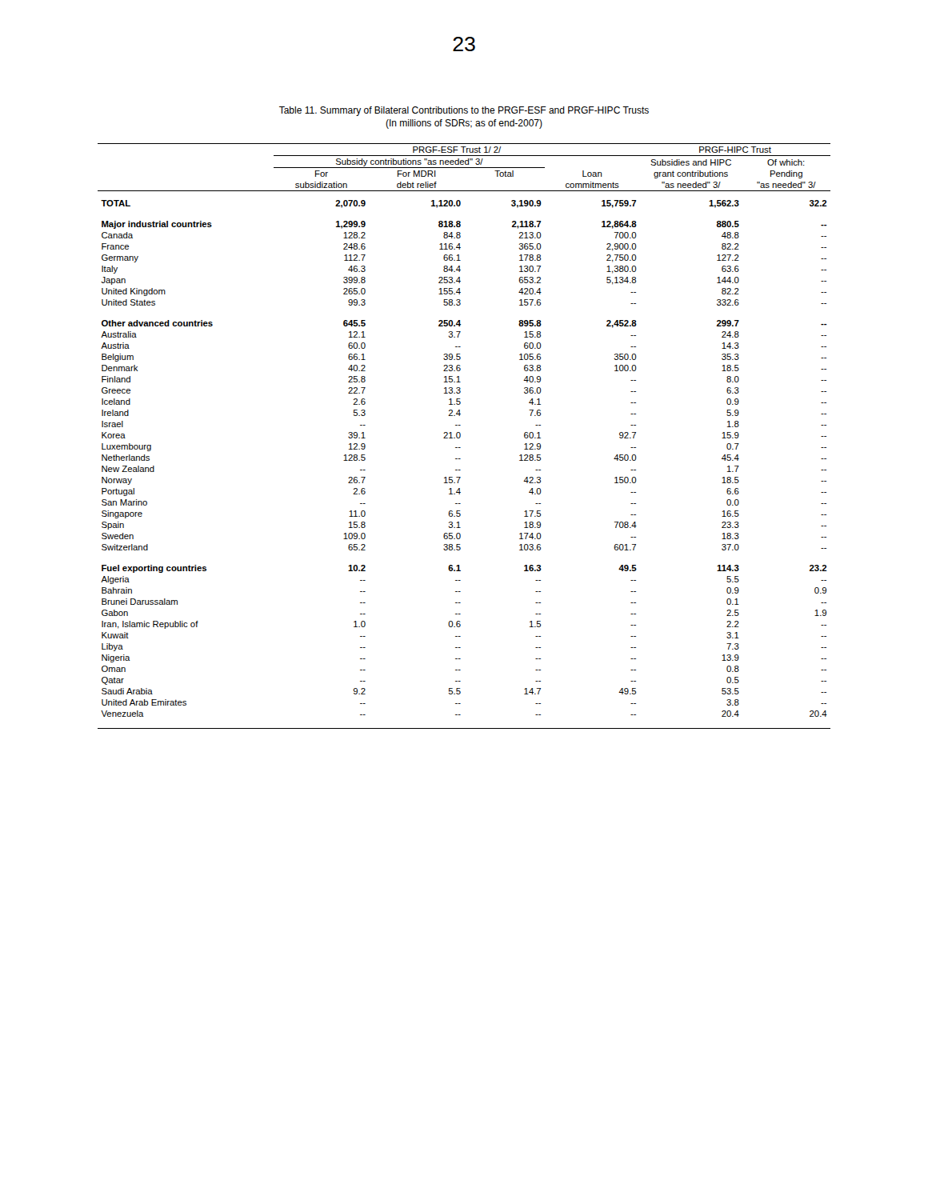23
Table 11. Summary of Bilateral Contributions to the PRGF-ESF and PRGF-HIPC Trusts
(In millions of SDRs; as of end-2007)
| | PRGF-ESF Trust 1/ 2/ | PRGF-HIPC Trust |
| | Subsidy contributions "as needed" 3/ | | Subsidies and HIPC | Of which: |
| | For | For MDRI | Total | Loan | grant contributions | Pending |
| | subsidization | debt relief | | commitments | "as needed" 3/ | "as needed" 3/ |
| TOTAL | 2,070.9 | 1,120.0 | 3,190.9 | 15,759.7 | 1,562.3 | 32.2 |
| Major industrial countries | 1,299.9 | 818.8 | 2,118.7 | 12,864.8 | 880.5 | -- |
| Canada | 128.2 | 84.8 | 213.0 | 700.0 | 48.8 | -- |
| France | 248.6 | 116.4 | 365.0 | 2,900.0 | 82.2 | -- |
| Germany | 112.7 | 66.1 | 178.8 | 2,750.0 | 127.2 | -- |
| Italy | 46.3 | 84.4 | 130.7 | 1,380.0 | 63.6 | -- |
| Japan | 399.8 | 253.4 | 653.2 | 5,134.8 | 144.0 | -- |
| United Kingdom | 265.0 | 155.4 | 420.4 | -- | 82.2 | -- |
| United States | 99.3 | 58.3 | 157.6 | -- | 332.6 | -- |
| Other advanced countries | 645.5 | 250.4 | 895.8 | 2,452.8 | 299.7 | -- |
| Australia | 12.1 | 3.7 | 15.8 | -- | 24.8 | -- |
| Austria | 60.0 | -- | 60.0 | -- | 14.3 | -- |
| Belgium | 66.1 | 39.5 | 105.6 | 350.0 | 35.3 | -- |
| Denmark | 40.2 | 23.6 | 63.8 | 100.0 | 18.5 | -- |
| Finland | 25.8 | 15.1 | 40.9 | -- | 8.0 | -- |
| Greece | 22.7 | 13.3 | 36.0 | -- | 6.3 | -- |
| Iceland | 2.6 | 1.5 | 4.1 | -- | 0.9 | -- |
| Ireland | 5.3 | 2.4 | 7.6 | -- | 5.9 | -- |
| Israel | -- | -- | -- | -- | 1.8 | -- |
| Korea | 39.1 | 21.0 | 60.1 | 92.7 | 15.9 | -- |
| Luxembourg | 12.9 | -- | 12.9 | -- | 0.7 | -- |
| Netherlands | 128.5 | -- | 128.5 | 450.0 | 45.4 | -- |
| New Zealand | -- | -- | -- | -- | 1.7 | -- |
| Norway | 26.7 | 15.7 | 42.3 | 150.0 | 18.5 | -- |
| Portugal | 2.6 | 1.4 | 4.0 | -- | 6.6 | -- |
| San Marino | -- | -- | -- | -- | 0.0 | -- |
| Singapore | 11.0 | 6.5 | 17.5 | -- | 16.5 | -- |
| Spain | 15.8 | 3.1 | 18.9 | 708.4 | 23.3 | -- |
| Sweden | 109.0 | 65.0 | 174.0 | -- | 18.3 | -- |
| Switzerland | 65.2 | 38.5 | 103.6 | 601.7 | 37.0 | -- |
| Fuel exporting countries | 10.2 | 6.1 | 16.3 | 49.5 | 114.3 | 23.2 |
| Algeria | -- | -- | -- | -- | 5.5 | -- |
| Bahrain | -- | -- | -- | -- | 0.9 | 0.9 |
| Brunei Darussalam | -- | -- | -- | -- | 0.1 | -- |
| Gabon | -- | -- | -- | -- | 2.5 | 1.9 |
| Iran, Islamic Republic of | 1.0 | 0.6 | 1.5 | -- | 2.2 | -- |
| Kuwait | -- | -- | -- | -- | 3.1 | -- |
| Libya | -- | -- | -- | -- | 7.3 | -- |
| Nigeria | -- | -- | -- | -- | 13.9 | -- |
| Oman | -- | -- | -- | -- | 0.8 | -- |
| Qatar | -- | -- | -- | -- | 0.5 | -- |
| Saudi Arabia | 9.2 | 5.5 | 14.7 | 49.5 | 53.5 | -- |
| United Arab Emirates | -- | -- | -- | -- | 3.8 | -- |
| Venezuela | -- | -- | -- | -- | 20.4 | 20.4 |